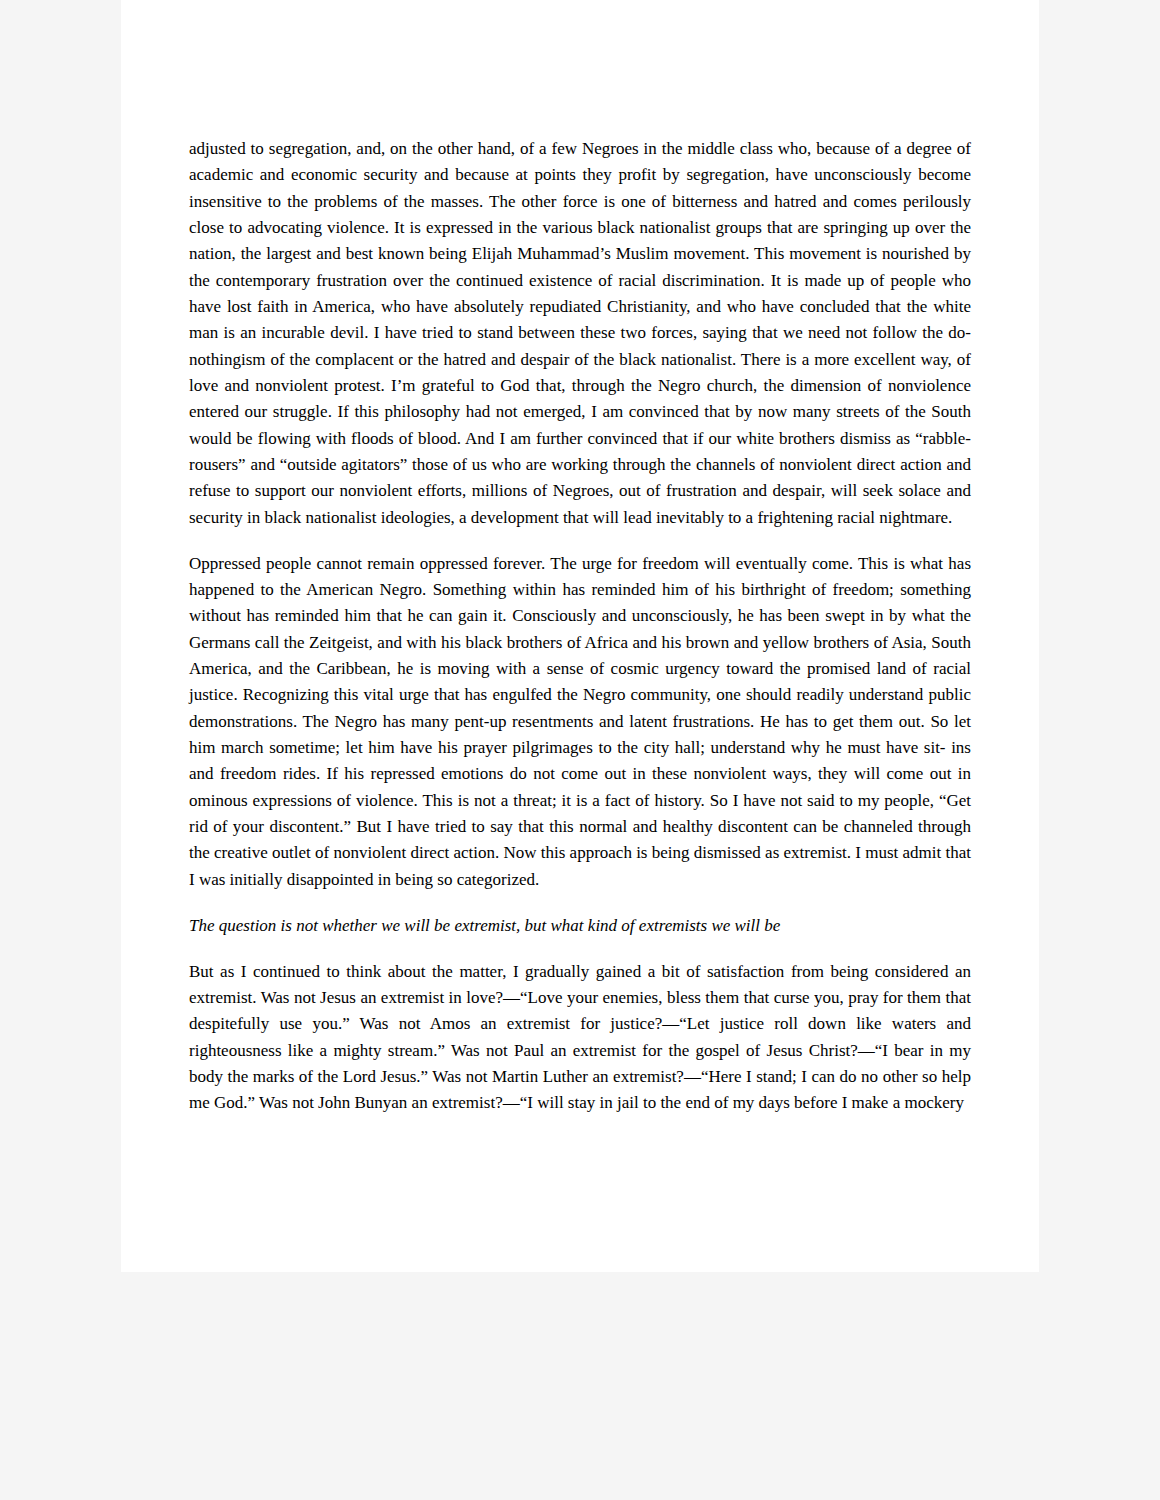adjusted to segregation, and, on the other hand, of a few Negroes in the middle class who, because of a degree of academic and economic security and because at points they profit by segregation, have unconsciously become insensitive to the problems of the masses. The other force is one of bitterness and hatred and comes perilously close to advocating violence. It is expressed in the various black nationalist groups that are springing up over the nation, the largest and best known being Elijah Muhammad’s Muslim movement. This movement is nourished by the contemporary frustration over the continued existence of racial discrimination. It is made up of people who have lost faith in America, who have absolutely repudiated Christianity, and who have concluded that the white man is an incurable devil. I have tried to stand between these two forces, saying that we need not follow the do-nothingism of the complacent or the hatred and despair of the black nationalist. There is a more excellent way, of love and nonviolent protest. I’m grateful to God that, through the Negro church, the dimension of nonviolence entered our struggle. If this philosophy had not emerged, I am convinced that by now many streets of the South would be flowing with floods of blood. And I am further convinced that if our white brothers dismiss as “rabble-rousers” and “outside agitators” those of us who are working through the channels of nonviolent direct action and refuse to support our nonviolent efforts, millions of Negroes, out of frustration and despair, will seek solace and security in black nationalist ideologies, a development that will lead inevitably to a frightening racial nightmare.
Oppressed people cannot remain oppressed forever. The urge for freedom will eventually come. This is what has happened to the American Negro. Something within has reminded him of his birthright of freedom; something without has reminded him that he can gain it. Consciously and unconsciously, he has been swept in by what the Germans call the Zeitgeist, and with his black brothers of Africa and his brown and yellow brothers of Asia, South America, and the Caribbean, he is moving with a sense of cosmic urgency toward the promised land of racial justice. Recognizing this vital urge that has engulfed the Negro community, one should readily understand public demonstrations. The Negro has many pent-up resentments and latent frustrations. He has to get them out. So let him march sometime; let him have his prayer pilgrimages to the city hall; understand why he must have sit- ins and freedom rides. If his repressed emotions do not come out in these nonviolent ways, they will come out in ominous expressions of violence. This is not a threat; it is a fact of history. So I have not said to my people, “Get rid of your discontent.” But I have tried to say that this normal and healthy discontent can be channeled through the creative outlet of nonviolent direct action. Now this approach is being dismissed as extremist. I must admit that I was initially disappointed in being so categorized.
The question is not whether we will be extremist, but what kind of extremists we will be
But as I continued to think about the matter, I gradually gained a bit of satisfaction from being considered an extremist. Was not Jesus an extremist in love?—“Love your enemies, bless them that curse you, pray for them that despitefully use you.” Was not Amos an extremist for justice?—“Let justice roll down like waters and righteousness like a mighty stream.” Was not Paul an extremist for the gospel of Jesus Christ?—“I bear in my body the marks of the Lord Jesus.” Was not Martin Luther an extremist?—“Here I stand; I can do no other so help me God.” Was not John Bunyan an extremist?—“I will stay in jail to the end of my days before I make a mockery